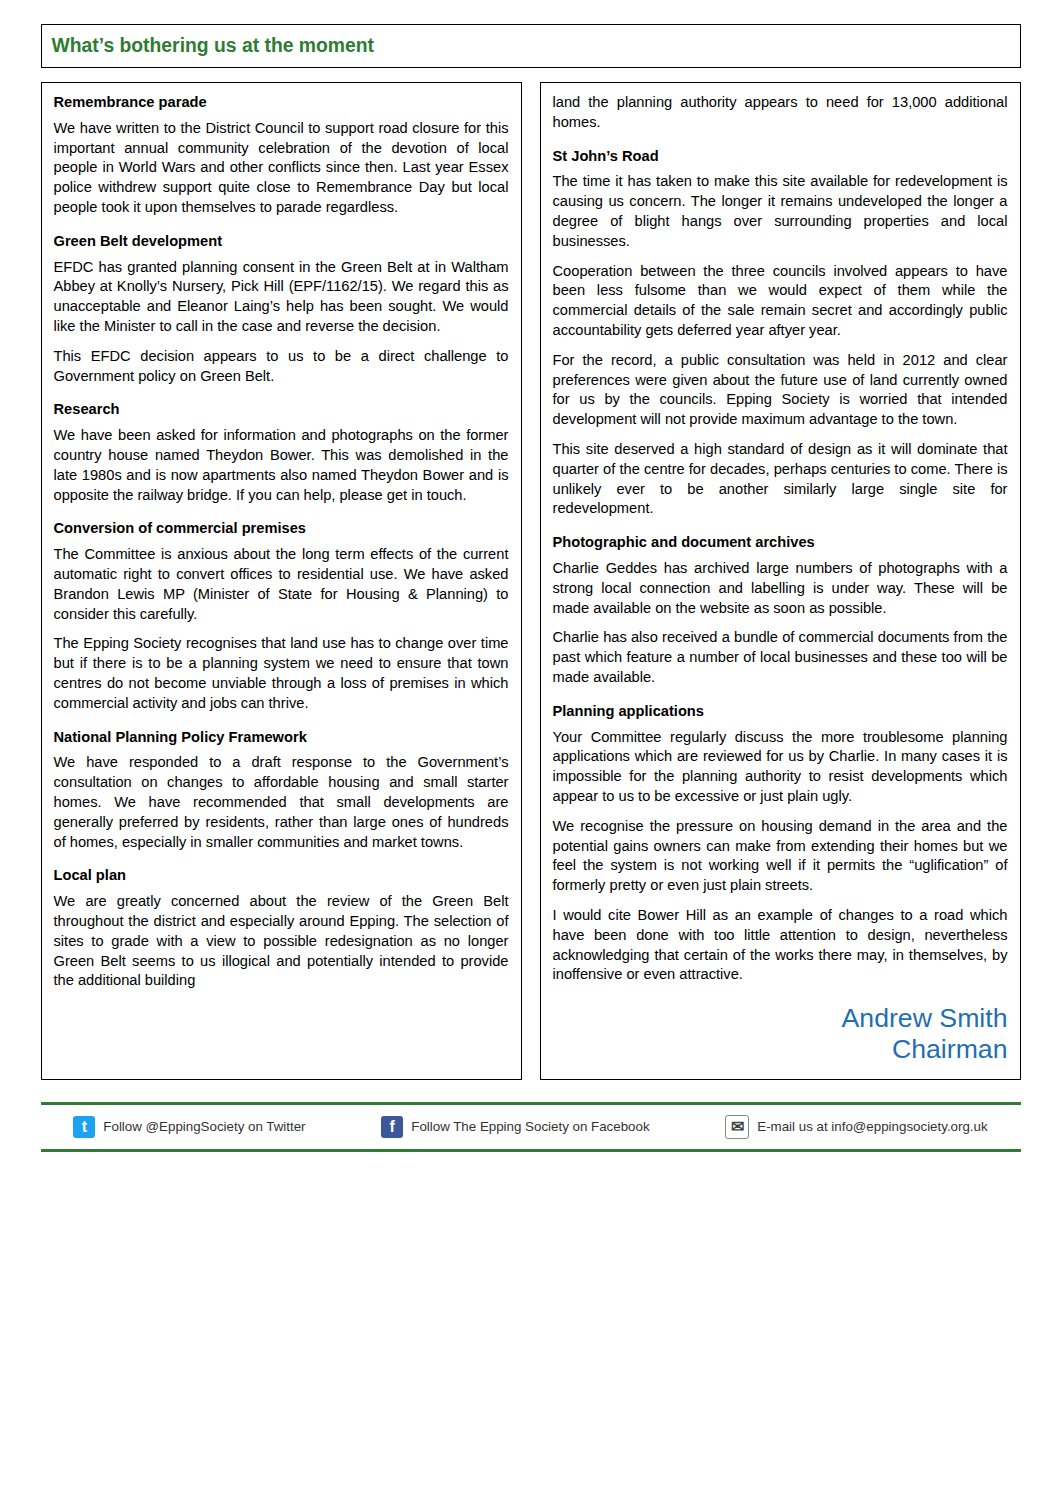What’s bothering us at the moment
Remembrance parade
We have written to the District Council to support road closure for this important annual community celebration of the devotion of local people in World Wars and other conflicts since then. Last year Essex police withdrew support quite close to Remembrance Day but local people took it upon themselves to parade regardless.
Green Belt development
EFDC has granted planning consent in the Green Belt at in Waltham Abbey at Knolly’s Nursery, Pick Hill (EPF/1162/15). We regard this as unacceptable and Eleanor Laing’s help has been sought. We would like the Minister to call in the case and reverse the decision.
This EFDC decision appears to us to be a direct challenge to Government policy on Green Belt.
Research
We have been asked for information and photographs on the former country house named Theydon Bower. This was demolished in the late 1980s and is now apartments also named Theydon Bower and is opposite the railway bridge. If you can help, please get in touch.
Conversion of commercial premises
The Committee is anxious about the long term effects of the current automatic right to convert offices to residential use. We have asked Brandon Lewis MP (Minister of State for Housing & Planning) to consider this carefully.
The Epping Society recognises that land use has to change over time but if there is to be a planning system we need to ensure that town centres do not become unviable through a loss of premises in which commercial activity and jobs can thrive.
National Planning Policy Framework
We have responded to a draft response to the Government’s consultation on changes to affordable housing and small starter homes. We have recommended that small developments are generally preferred by residents, rather than large ones of hundreds of homes, especially in smaller communities and market towns.
Local plan
We are greatly concerned about the review of the Green Belt throughout the district and especially around Epping. The selection of sites to grade with a view to possible redesignation as no longer Green Belt seems to us illogical and potentially intended to provide the additional building
land the planning authority appears to need for 13,000 additional homes.
St John’s Road
The time it has taken to make this site available for redevelopment is causing us concern. The longer it remains undeveloped the longer a degree of blight hangs over surrounding properties and local businesses.
Cooperation between the three councils involved appears to have been less fulsome than we would expect of them while the commercial details of the sale remain secret and accordingly public accountability gets deferred year aftyer year.
For the record, a public consultation was held in 2012 and clear preferences were given about the future use of land currently owned for us by the councils. Epping Society is worried that intended development will not provide maximum advantage to the town.
This site deserved a high standard of design as it will dominate that quarter of the centre for decades, perhaps centuries to come. There is unlikely ever to be another similarly large single site for redevelopment.
Photographic and document archives
Charlie Geddes has archived large numbers of photographs with a strong local connection and labelling is under way. These will be made available on the website as soon as possible.
Charlie has also received a bundle of commercial documents from the past which feature a number of local businesses and these too will be made available.
Planning applications
Your Committee regularly discuss the more troublesome planning applications which are reviewed for us by Charlie. In many cases it is impossible for the planning authority to resist developments which appear to us to be excessive or just plain ugly.
We recognise the pressure on housing demand in the area and the potential gains owners can make from extending their homes but we feel the system is not working well if it permits the “uglification” of formerly pretty or even just plain streets.
I would cite Bower Hill as an example of changes to a road which have been done with too little attention to design, nevertheless acknowledging that certain of the works there may, in themselves, by inoffensive or even attractive.
Andrew Smith Chairman
t Follow @EppingSociety on Twitter
f Follow The Epping Society on Facebook
✉ E-mail us at info@eppingsociety.org.uk